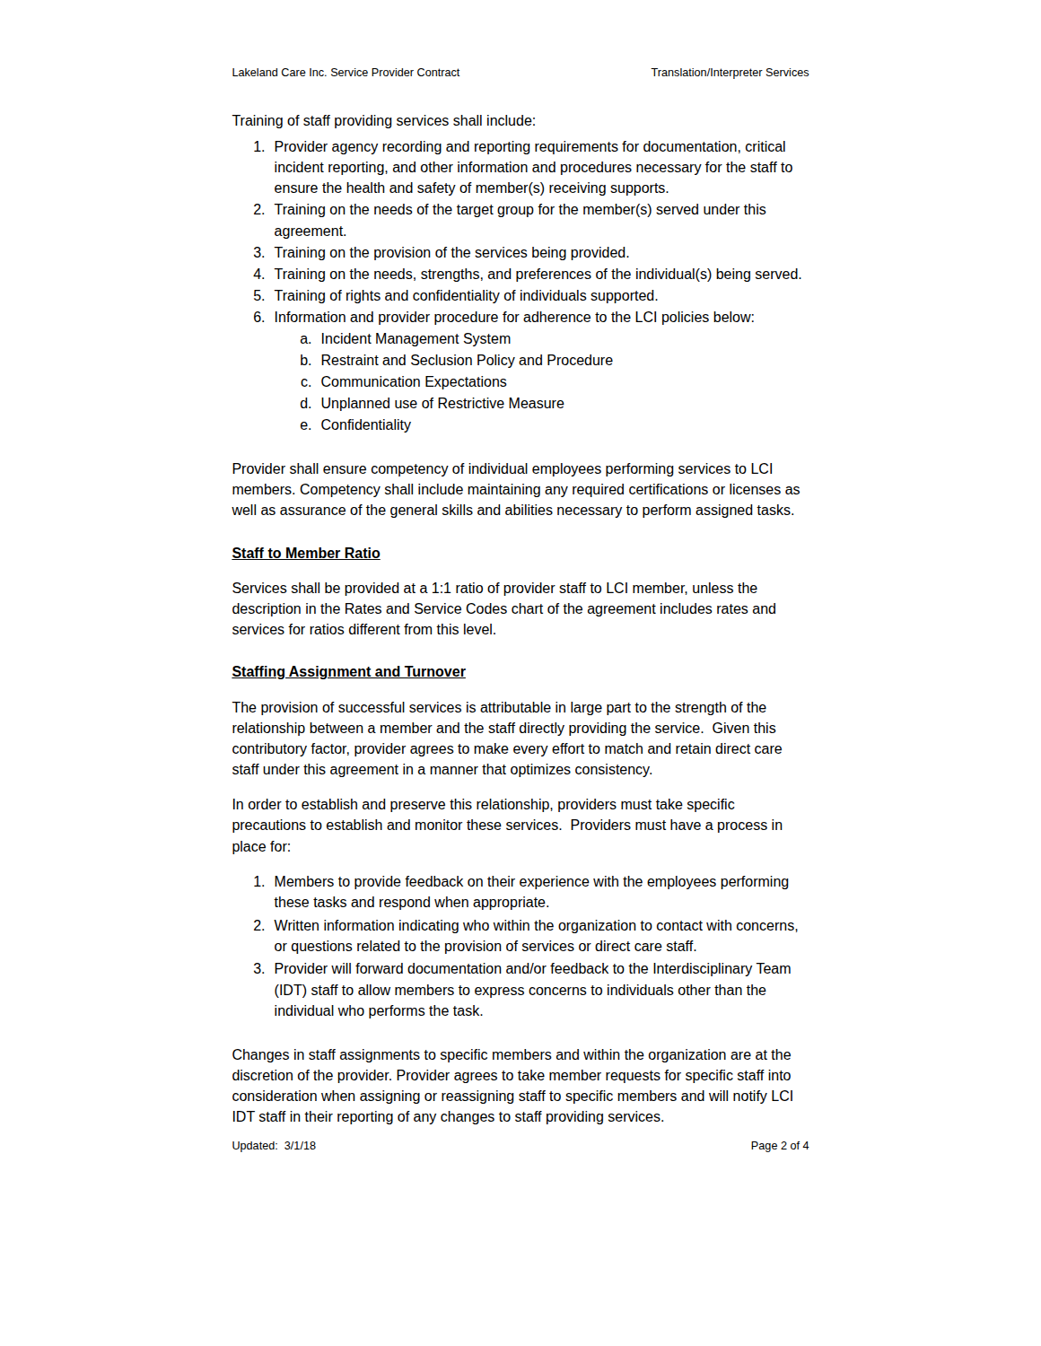Lakeland Care Inc. Service Provider Contract Translation/Interpreter Services
Training of staff providing services shall include:
Provider agency recording and reporting requirements for documentation, critical incident reporting, and other information and procedures necessary for the staff to ensure the health and safety of member(s) receiving supports.
Training on the needs of the target group for the member(s) served under this agreement.
Training on the provision of the services being provided.
Training on the needs, strengths, and preferences of the individual(s) being served.
Training of rights and confidentiality of individuals supported.
Information and provider procedure for adherence to the LCI policies below:
Incident Management System
Restraint and Seclusion Policy and Procedure
Communication Expectations
Unplanned use of Restrictive Measure
Confidentiality
Provider shall ensure competency of individual employees performing services to LCI members. Competency shall include maintaining any required certifications or licenses as well as assurance of the general skills and abilities necessary to perform assigned tasks.
Staff to Member Ratio
Services shall be provided at a 1:1 ratio of provider staff to LCI member, unless the description in the Rates and Service Codes chart of the agreement includes rates and services for ratios different from this level.
Staffing Assignment and Turnover
The provision of successful services is attributable in large part to the strength of the relationship between a member and the staff directly providing the service. Given this contributory factor, provider agrees to make every effort to match and retain direct care staff under this agreement in a manner that optimizes consistency.
In order to establish and preserve this relationship, providers must take specific precautions to establish and monitor these services. Providers must have a process in place for:
Members to provide feedback on their experience with the employees performing these tasks and respond when appropriate.
Written information indicating who within the organization to contact with concerns, or questions related to the provision of services or direct care staff.
Provider will forward documentation and/or feedback to the Interdisciplinary Team (IDT) staff to allow members to express concerns to individuals other than the individual who performs the task.
Changes in staff assignments to specific members and within the organization are at the discretion of the provider. Provider agrees to take member requests for specific staff into consideration when assigning or reassigning staff to specific members and will notify LCI IDT staff in their reporting of any changes to staff providing services.
Updated: 3/1/18 Page 2 of 4